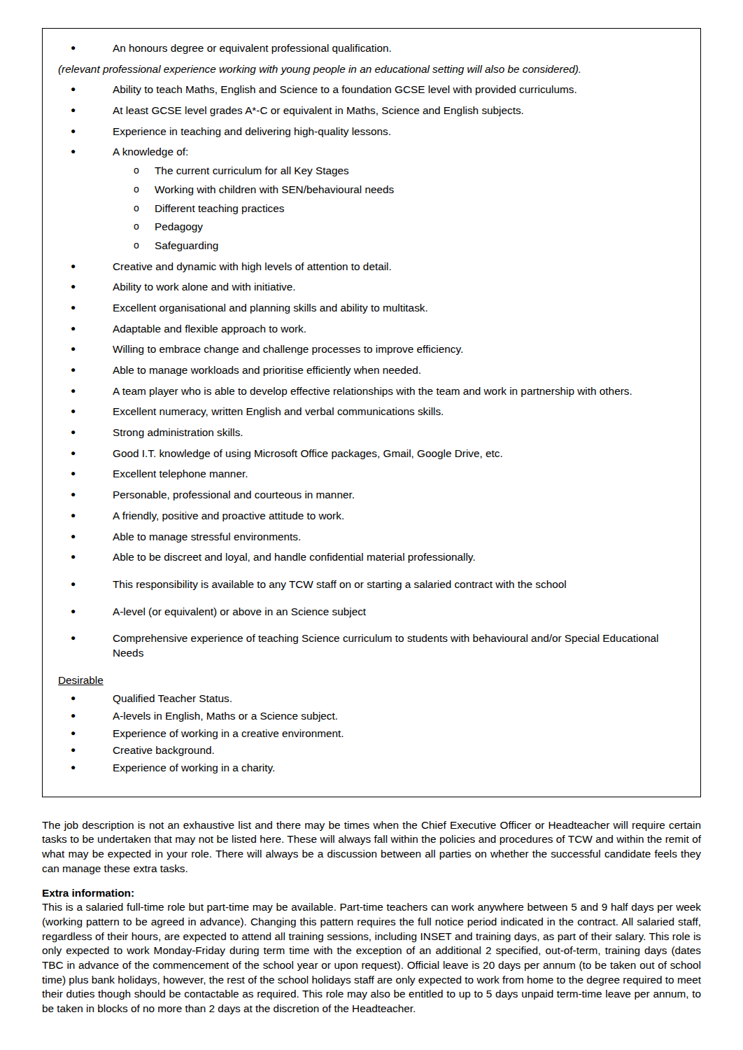An honours degree or equivalent professional qualification.
(relevant professional experience working with young people in an educational setting will also be considered).
Ability to teach Maths, English and Science to a foundation GCSE level with provided curriculums.
At least GCSE level grades A*-C or equivalent in Maths, Science and English subjects.
Experience in teaching and delivering high-quality lessons.
A knowledge of:
The current curriculum for all Key Stages
Working with children with SEN/behavioural needs
Different teaching practices
Pedagogy
Safeguarding
Creative and dynamic with high levels of attention to detail.
Ability to work alone and with initiative.
Excellent organisational and planning skills and ability to multitask.
Adaptable and flexible approach to work.
Willing to embrace change and challenge processes to improve efficiency.
Able to manage workloads and prioritise efficiently when needed.
A team player who is able to develop effective relationships with the team and work in partnership with others.
Excellent numeracy, written English and verbal communications skills.
Strong administration skills.
Good I.T. knowledge of using Microsoft Office packages, Gmail, Google Drive, etc.
Excellent telephone manner.
Personable, professional and courteous in manner.
A friendly, positive and proactive attitude to work.
Able to manage stressful environments.
Able to be discreet and loyal, and handle confidential material professionally.
This responsibility is available to any TCW staff on or starting a salaried contract with the school
A-level (or equivalent) or above in an Science subject
Comprehensive experience of teaching Science curriculum to students with behavioural and/or Special Educational Needs
Desirable
Qualified Teacher Status.
A-levels in English, Maths or a Science subject.
Experience of working in a creative environment.
Creative background.
Experience of working in a charity.
The job description is not an exhaustive list and there may be times when the Chief Executive Officer or Headteacher will require certain tasks to be undertaken that may not be listed here. These will always fall within the policies and procedures of TCW and within the remit of what may be expected in your role. There will always be a discussion between all parties on whether the successful candidate feels they can manage these extra tasks.
Extra information:
This is a salaried full-time role but part-time may be available. Part-time teachers can work anywhere between 5 and 9 half days per week (working pattern to be agreed in advance). Changing this pattern requires the full notice period indicated in the contract. All salaried staff, regardless of their hours, are expected to attend all training sessions, including INSET and training days, as part of their salary. This role is only expected to work Monday-Friday during term time with the exception of an additional 2 specified, out-of-term, training days (dates TBC in advance of the commencement of the school year or upon request). Official leave is 20 days per annum (to be taken out of school time) plus bank holidays, however, the rest of the school holidays staff are only expected to work from home to the degree required to meet their duties though should be contactable as required. This role may also be entitled to up to 5 days unpaid term-time leave per annum, to be taken in blocks of no more than 2 days at the discretion of the Headteacher.